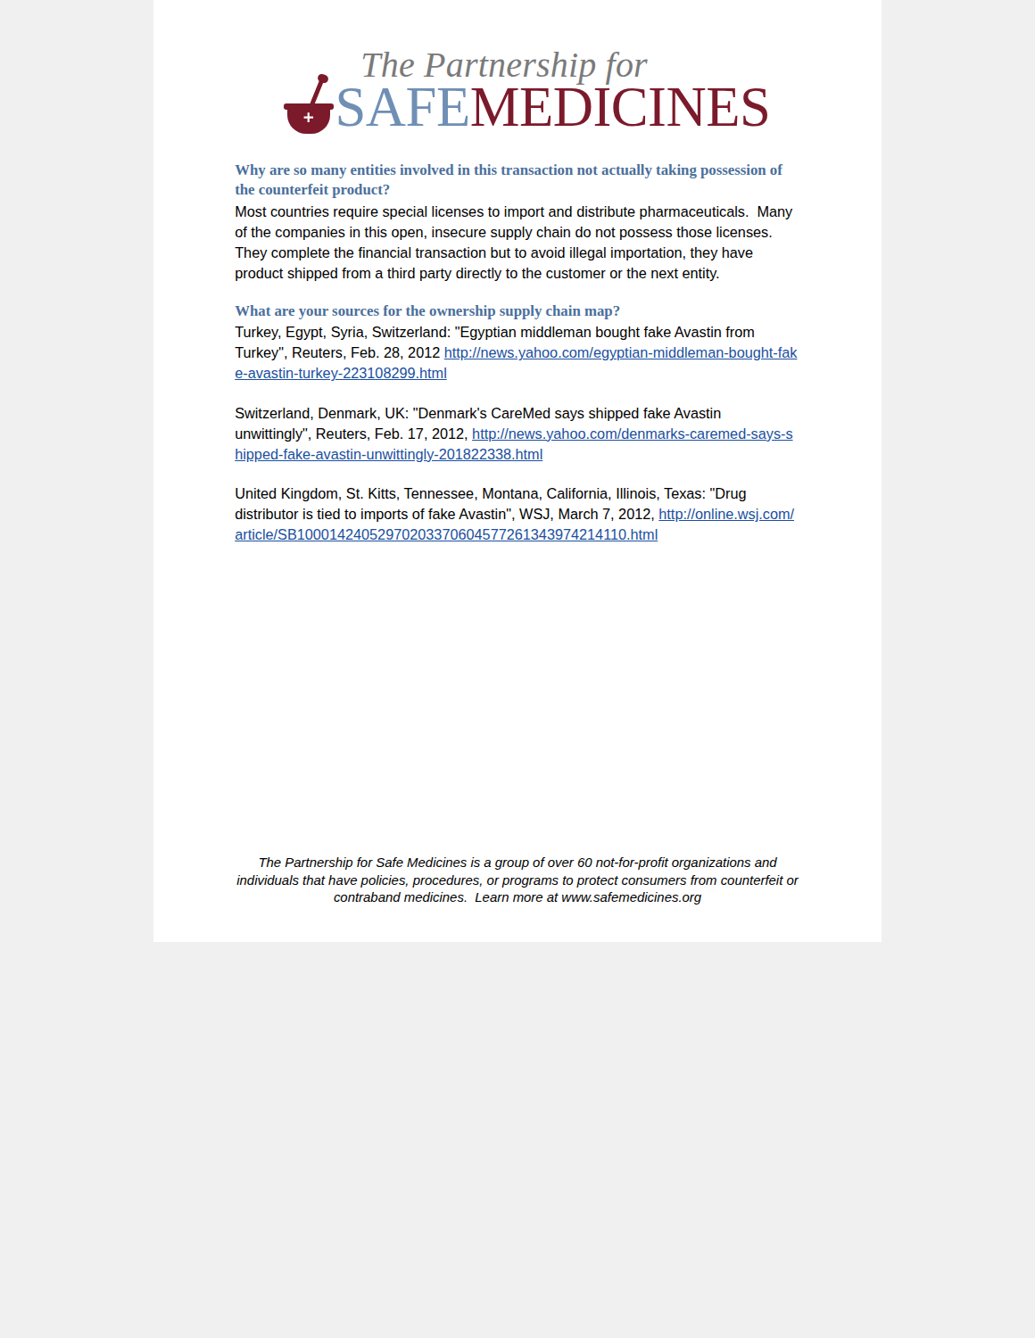The Partnership for SAFE MEDICINES
Why are so many entities involved in this transaction not actually taking possession of the counterfeit product?
Most countries require special licenses to import and distribute pharmaceuticals. Many of the companies in this open, insecure supply chain do not possess those licenses. They complete the financial transaction but to avoid illegal importation, they have product shipped from a third party directly to the customer or the next entity.
What are your sources for the ownership supply chain map?
Turkey, Egypt, Syria, Switzerland: "Egyptian middleman bought fake Avastin from Turkey", Reuters, Feb. 28, 2012 http://news.yahoo.com/egyptian-middleman-bought-fake-avastin-turkey-223108299.html
Switzerland, Denmark, UK: "Denmark's CareMed says shipped fake Avastin unwittingly", Reuters, Feb. 17, 2012, http://news.yahoo.com/denmarks-caremed-says-shipped-fake-avastin-unwittingly-201822338.html
United Kingdom, St. Kitts, Tennessee, Montana, California, Illinois, Texas: "Drug distributor is tied to imports of fake Avastin", WSJ, March 7, 2012, http://online.wsj.com/article/SB10001424052970203370604577261343974214110.html
The Partnership for Safe Medicines is a group of over 60 not-for-profit organizations and individuals that have policies, procedures, or programs to protect consumers from counterfeit or contraband medicines. Learn more at www.safemedicines.org